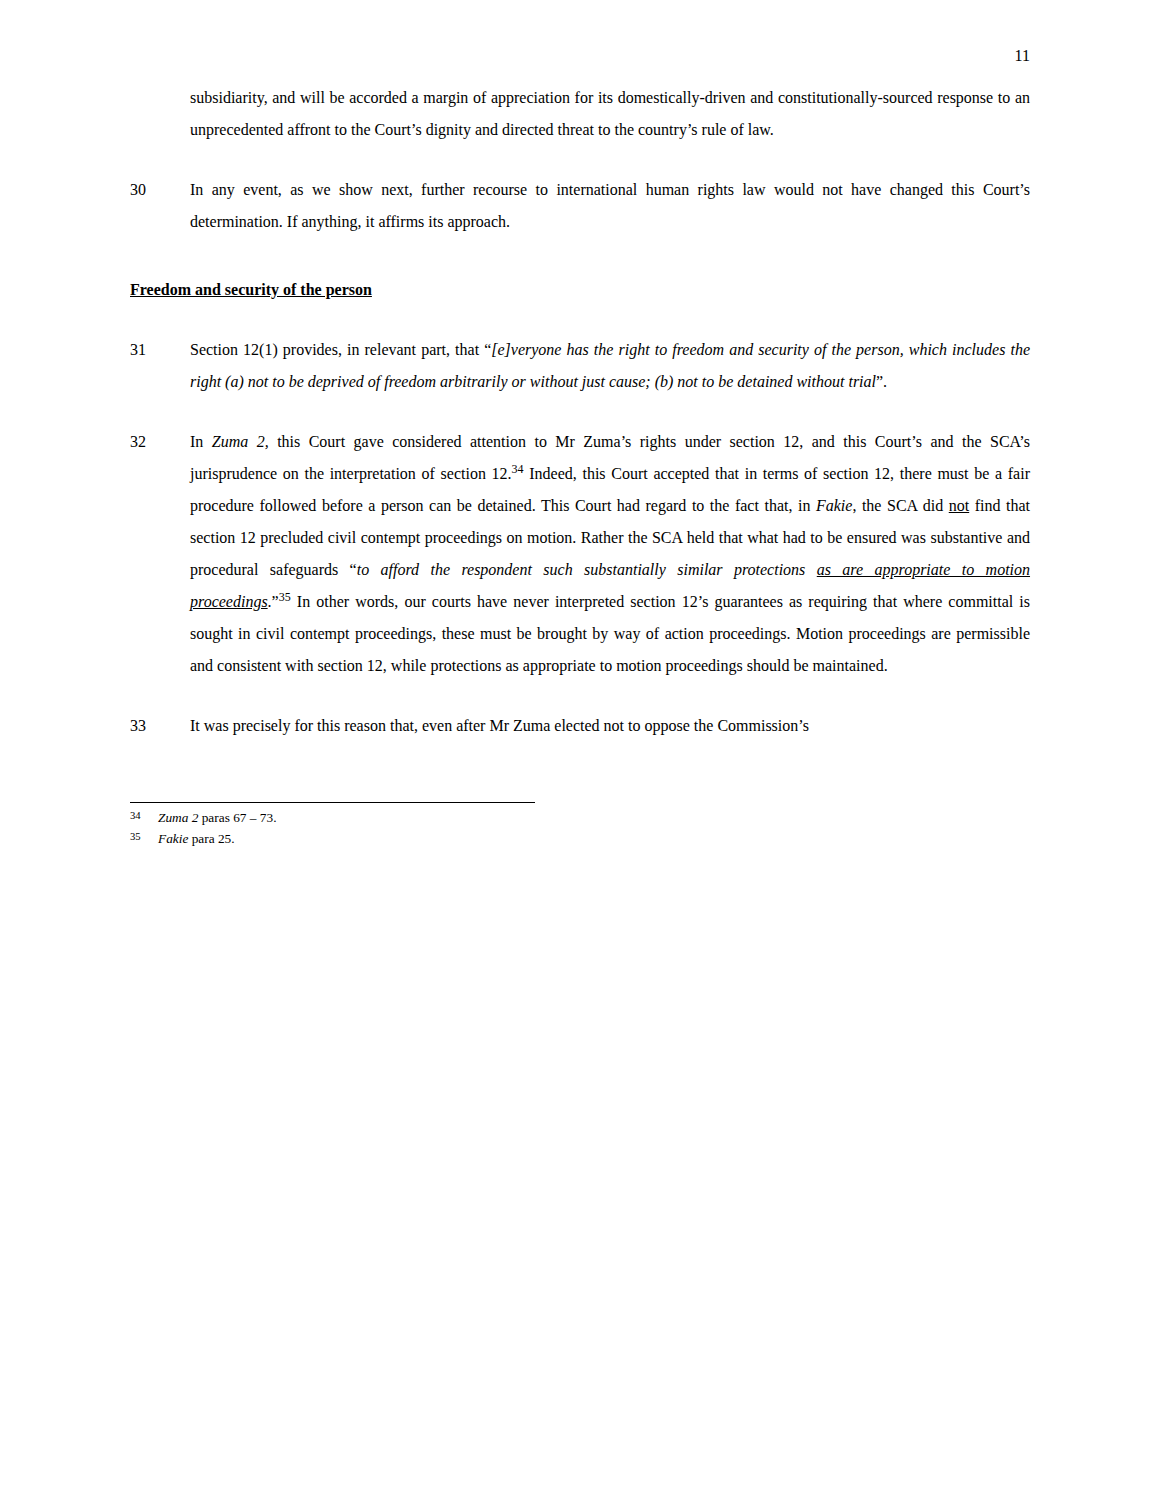11
subsidiarity, and will be accorded a margin of appreciation for its domestically-driven and constitutionally-sourced response to an unprecedented affront to the Court’s dignity and directed threat to the country’s rule of law.
30
In any event, as we show next, further recourse to international human rights law would not have changed this Court’s determination. If anything, it affirms its approach.
Freedom and security of the person
31
Section 12(1) provides, in relevant part, that “[e]veryone has the right to freedom and security of the person, which includes the right (a) not to be deprived of freedom arbitrarily or without just cause; (b) not to be detained without trial”.
32
In Zuma 2, this Court gave considered attention to Mr Zuma’s rights under section 12, and this Court’s and the SCA’s jurisprudence on the interpretation of section 12.34 Indeed, this Court accepted that in terms of section 12, there must be a fair procedure followed before a person can be detained. This Court had regard to the fact that, in Fakie, the SCA did not find that section 12 precluded civil contempt proceedings on motion. Rather the SCA held that what had to be ensured was substantive and procedural safeguards “to afford the respondent such substantially similar protections as are appropriate to motion proceedings.”35 In other words, our courts have never interpreted section 12’s guarantees as requiring that where committal is sought in civil contempt proceedings, these must be brought by way of action proceedings. Motion proceedings are permissible and consistent with section 12, while protections as appropriate to motion proceedings should be maintained.
33
It was precisely for this reason that, even after Mr Zuma elected not to oppose the Commission’s
34
Zuma 2 paras 67 – 73.
35
Fakie para 25.